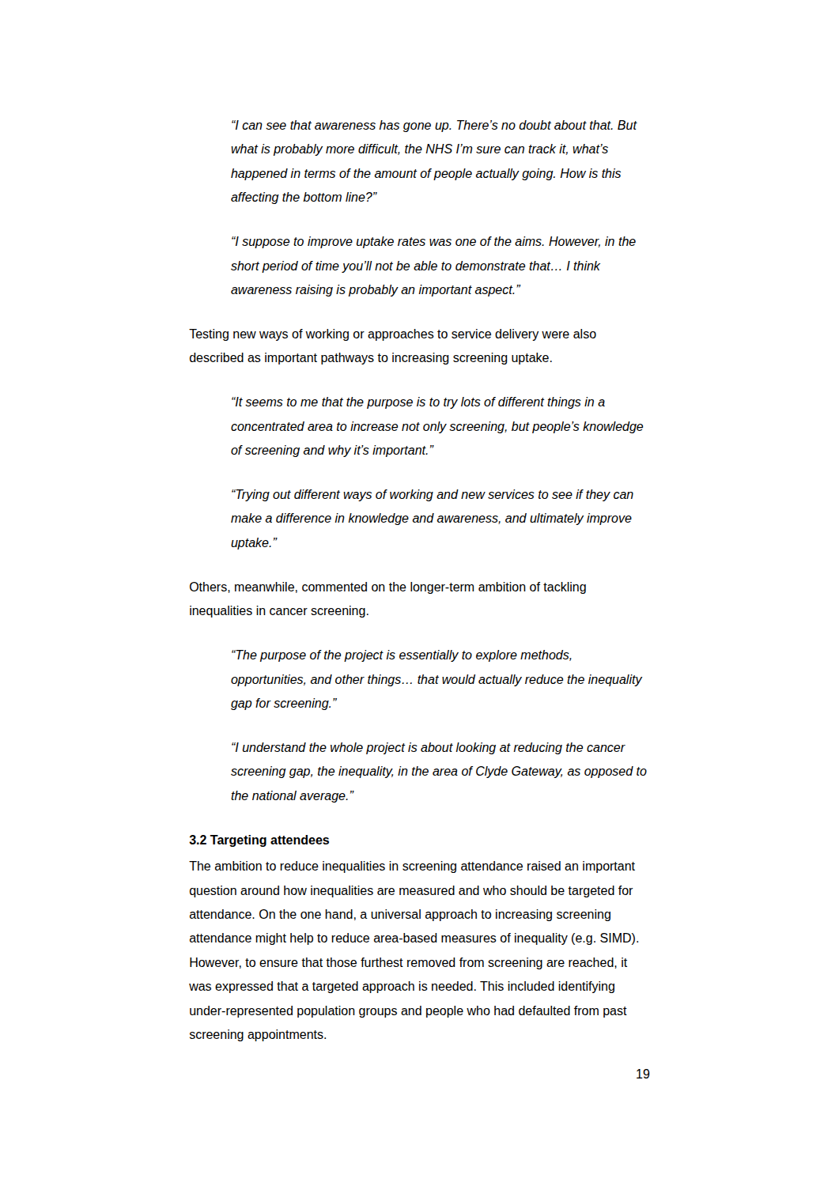“I can see that awareness has gone up. There’s no doubt about that. But what is probably more difficult, the NHS I’m sure can track it, what’s happened in terms of the amount of people actually going. How is this affecting the bottom line?”
“I suppose to improve uptake rates was one of the aims. However, in the short period of time you’ll not be able to demonstrate that… I think awareness raising is probably an important aspect.”
Testing new ways of working or approaches to service delivery were also described as important pathways to increasing screening uptake.
“It seems to me that the purpose is to try lots of different things in a concentrated area to increase not only screening, but people’s knowledge of screening and why it’s important.”
“Trying out different ways of working and new services to see if they can make a difference in knowledge and awareness, and ultimately improve uptake.”
Others, meanwhile, commented on the longer-term ambition of tackling inequalities in cancer screening.
“The purpose of the project is essentially to explore methods, opportunities, and other things… that would actually reduce the inequality gap for screening.”
“I understand the whole project is about looking at reducing the cancer screening gap, the inequality, in the area of Clyde Gateway, as opposed to the national average.”
3.2 Targeting attendees
The ambition to reduce inequalities in screening attendance raised an important question around how inequalities are measured and who should be targeted for attendance. On the one hand, a universal approach to increasing screening attendance might help to reduce area-based measures of inequality (e.g. SIMD). However, to ensure that those furthest removed from screening are reached, it was expressed that a targeted approach is needed. This included identifying under-represented population groups and people who had defaulted from past screening appointments.
19